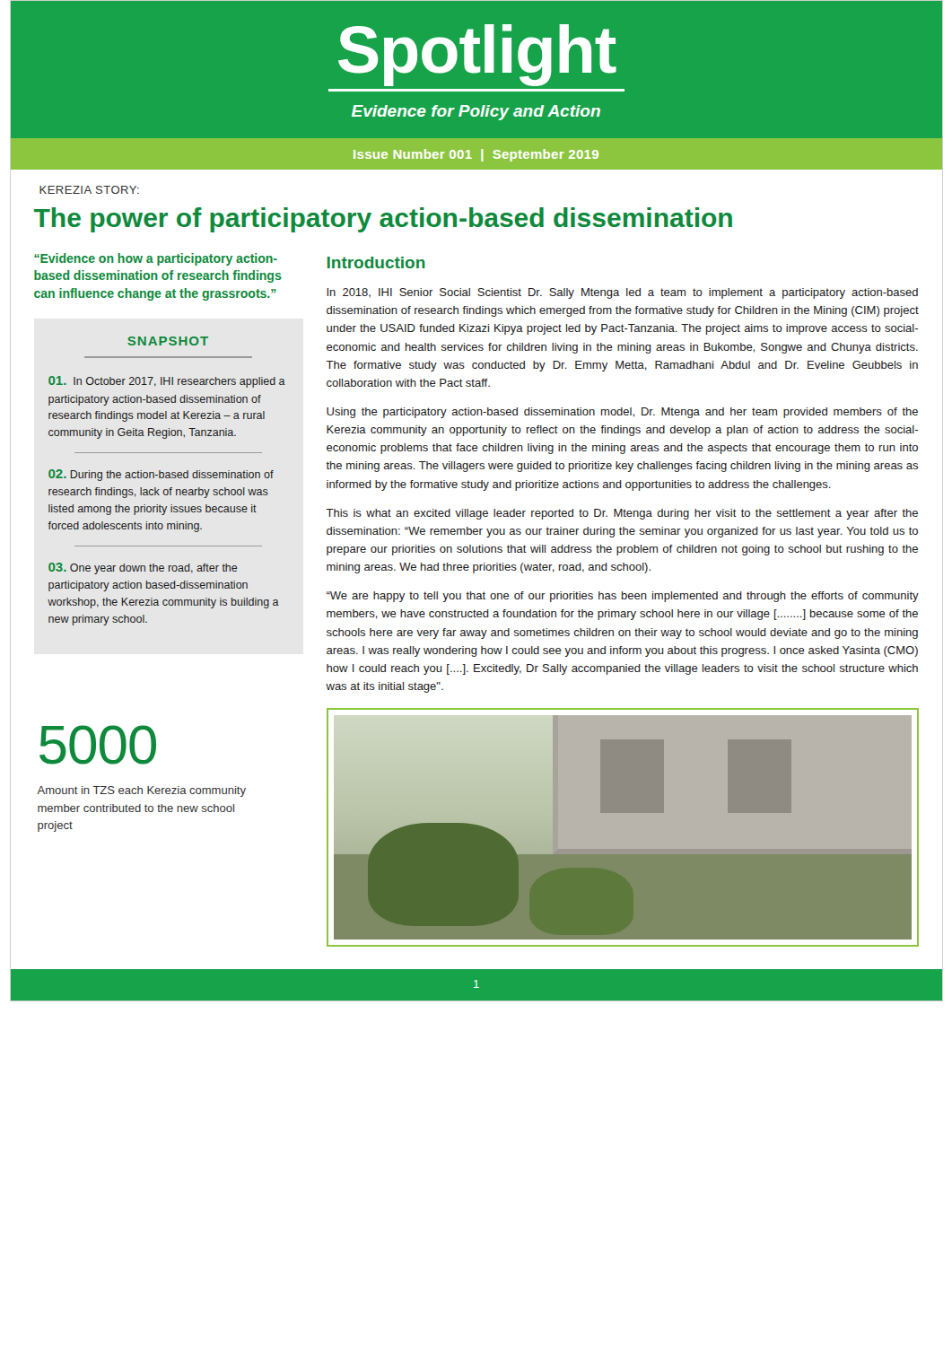Spotlight
Evidence for Policy and Action
Issue Number 001 | September 2019
KEREZIA STORY:
The power of participatory action-based dissemination
“Evidence on how a participatory action-based dissemination of research findings can influence change at the grassroots.”
SNAPSHOT
01. In October 2017, IHI researchers applied a participatory action-based dissemination of research findings model at Kerezia – a rural community in Geita Region, Tanzania.
02. During the action-based dissemination of research findings, lack of nearby school was listed among the priority issues because it forced adolescents into mining.
03. One year down the road, after the participatory action based-dissemination workshop, the Kerezia community is building a new primary school.
5000
Amount in TZS each Kerezia community member contributed to the new school project
Introduction
In 2018, IHI Senior Social Scientist Dr. Sally Mtenga led a team to implement a participatory action-based dissemination of research findings which emerged from the formative study for Children in the Mining (CIM) project under the USAID funded Kizazi Kipya project led by Pact-Tanzania. The project aims to improve access to social-economic and health services for children living in the mining areas in Bukombe, Songwe and Chunya districts. The formative study was conducted by Dr. Emmy Metta, Ramadhani Abdul and Dr. Eveline Geubbels in collaboration with the Pact staff.
Using the participatory action-based dissemination model, Dr. Mtenga and her team provided members of the Kerezia community an opportunity to reflect on the findings and develop a plan of action to address the social-economic problems that face children living in the mining areas and the aspects that encourage them to run into the mining areas. The villagers were guided to prioritize key challenges facing children living in the mining areas as informed by the formative study and prioritize actions and opportunities to address the challenges.
This is what an excited village leader reported to Dr. Mtenga during her visit to the settlement a year after the dissemination: “We remember you as our trainer during the seminar you organized for us last year. You told us to prepare our priorities on solutions that will address the problem of children not going to school but rushing to the mining areas. We had three priorities (water, road, and school).
“We are happy to tell you that one of our priorities has been implemented and through the efforts of community members, we have constructed a foundation for the primary school here in our village [........] because some of the schools here are very far away and sometimes children on their way to school would deviate and go to the mining areas. I was really wondering how I could see you and inform you about this progress. I once asked Yasinta (CMO) how I could reach you [....]. Excitedly, Dr Sally accompanied the village leaders to visit the school structure which was at its initial stage".
1